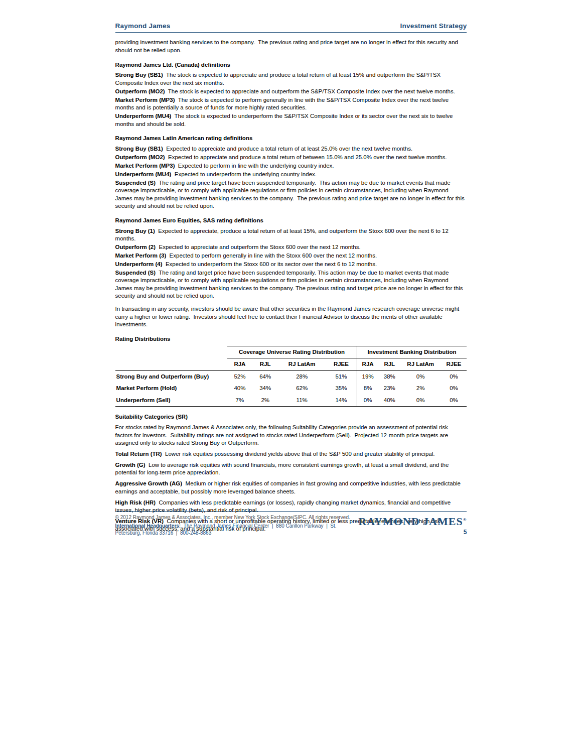Raymond James
Investment Strategy
providing investment banking services to the company. The previous rating and price target are no longer in effect for this security and should not be relied upon.
Raymond James Ltd. (Canada) definitions
Strong Buy (SB1) The stock is expected to appreciate and produce a total return of at least 15% and outperform the S&P/TSX Composite Index over the next six months.
Outperform (MO2) The stock is expected to appreciate and outperform the S&P/TSX Composite Index over the next twelve months.
Market Perform (MP3) The stock is expected to perform generally in line with the S&P/TSX Composite Index over the next twelve months and is potentially a source of funds for more highly rated securities.
Underperform (MU4) The stock is expected to underperform the S&P/TSX Composite Index or its sector over the next six to twelve months and should be sold.
Raymond James Latin American rating definitions
Strong Buy (SB1) Expected to appreciate and produce a total return of at least 25.0% over the next twelve months.
Outperform (MO2) Expected to appreciate and produce a total return of between 15.0% and 25.0% over the next twelve months.
Market Perform (MP3) Expected to perform in line with the underlying country index.
Underperform (MU4) Expected to underperform the underlying country index.
Suspended (S) The rating and price target have been suspended temporarily. This action may be due to market events that made coverage impracticable, or to comply with applicable regulations or firm policies in certain circumstances, including when Raymond James may be providing investment banking services to the company. The previous rating and price target are no longer in effect for this security and should not be relied upon.
Raymond James Euro Equities, SAS rating definitions
Strong Buy (1) Expected to appreciate, produce a total return of at least 15%, and outperform the Stoxx 600 over the next 6 to 12 months.
Outperform (2) Expected to appreciate and outperform the Stoxx 600 over the next 12 months.
Market Perform (3) Expected to perform generally in line with the Stoxx 600 over the next 12 months.
Underperform (4) Expected to underperform the Stoxx 600 or its sector over the next 6 to 12 months.
Suspended (S) The rating and target price have been suspended temporarily. This action may be due to market events that made coverage impracticable, or to comply with applicable regulations or firm policies in certain circumstances, including when Raymond James may be providing investment banking services to the company. The previous rating and target price are no longer in effect for this security and should not be relied upon.
In transacting in any security, investors should be aware that other securities in the Raymond James research coverage universe might carry a higher or lower rating. Investors should feel free to contact their Financial Advisor to discuss the merits of other available investments.
Rating Distributions
| | Coverage Universe Rating Distribution | Investment Banking Distribution |
| --- | --- | --- |
| | RJA | RJL | RJ LatAm | RJEE | RJA | RJL | RJ LatAm | RJEE |
| Strong Buy and Outperform (Buy) | 52% | 64% | 28% | 51% | 19% | 38% | 0% | 0% |
| Market Perform (Hold) | 40% | 34% | 62% | 35% | 8% | 23% | 2% | 0% |
| Underperform (Sell) | 7% | 2% | 11% | 14% | 0% | 40% | 0% | 0% |
Suitability Categories (SR)
For stocks rated by Raymond James & Associates only, the following Suitability Categories provide an assessment of potential risk factors for investors. Suitability ratings are not assigned to stocks rated Underperform (Sell). Projected 12-month price targets are assigned only to stocks rated Strong Buy or Outperform.
Total Return (TR) Lower risk equities possessing dividend yields above that of the S&P 500 and greater stability of principal.
Growth (G) Low to average risk equities with sound financials, more consistent earnings growth, at least a small dividend, and the potential for long-term price appreciation.
Aggressive Growth (AG) Medium or higher risk equities of companies in fast growing and competitive industries, with less predictable earnings and acceptable, but possibly more leveraged balance sheets.
High Risk (HR) Companies with less predictable earnings (or losses), rapidly changing market dynamics, financial and competitive issues, higher price volatility (beta), and risk of principal.
Venture Risk (VR) Companies with a short or unprofitable operating history, limited or less predictable revenues, very high risk associated with success, and a substantial risk of principal.
© 2012 Raymond James & Associates, Inc., member New York Stock Exchange/SIPC. All rights reserved.
International Headquarters: The Raymond James Financial Center | 880 Carillon Parkway | St. Petersburg, Florida 33716 | 800-248-8863
RAYMOND JAMES®
5